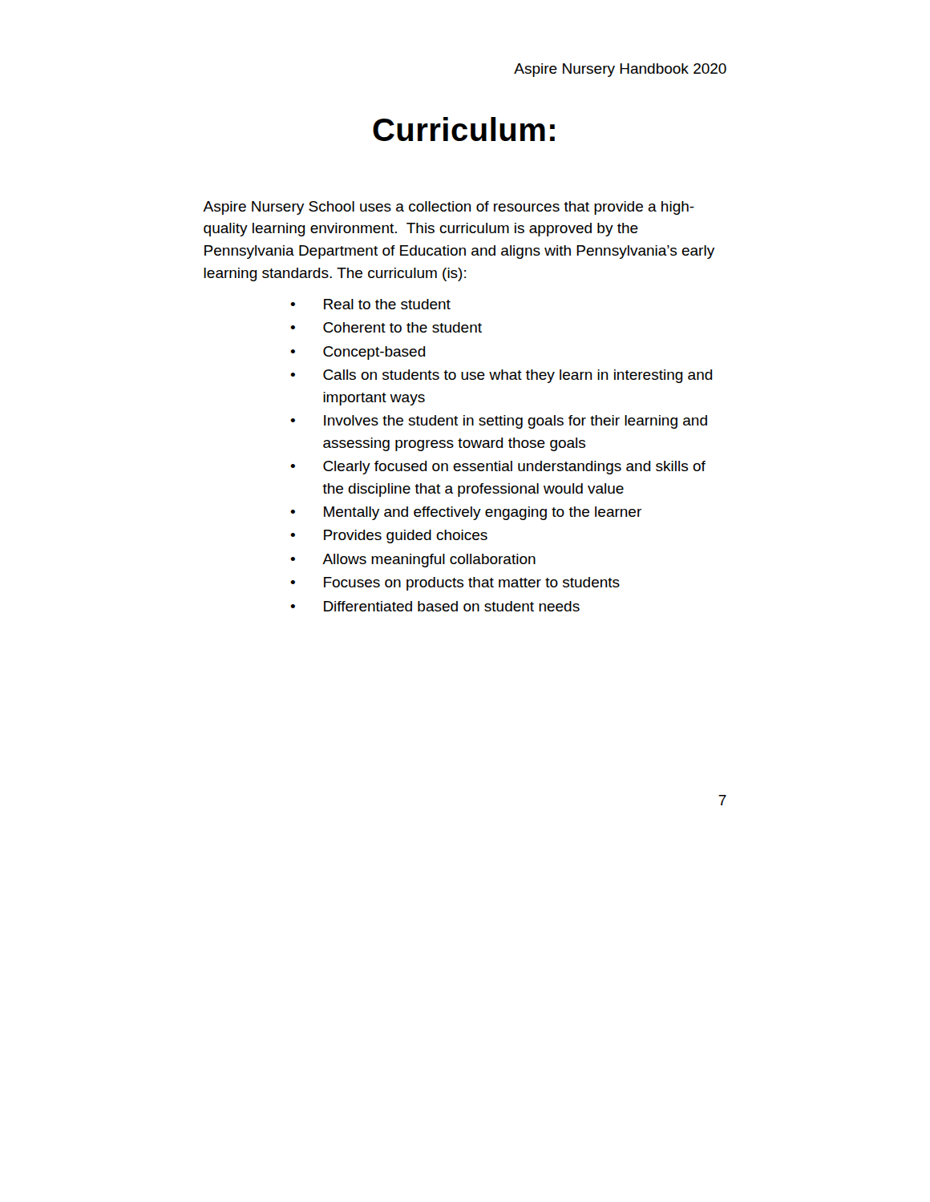Aspire Nursery Handbook 2020
Curriculum:
Aspire Nursery School uses a collection of resources that provide a high-quality learning environment. This curriculum is approved by the Pennsylvania Department of Education and aligns with Pennsylvania’s early learning standards. The curriculum (is):
•Real to the student
•Coherent to the student
•Concept-based
•Calls on students to use what they learn in interesting and important ways
•Involves the student in setting goals for their learning and assessing progress toward those goals
•Clearly focused on essential understandings and skills of the discipline that a professional would value
•Mentally and effectively engaging to the learner
•Provides guided choices
•Allows meaningful collaboration
•Focuses on products that matter to students
•Differentiated based on student needs
7